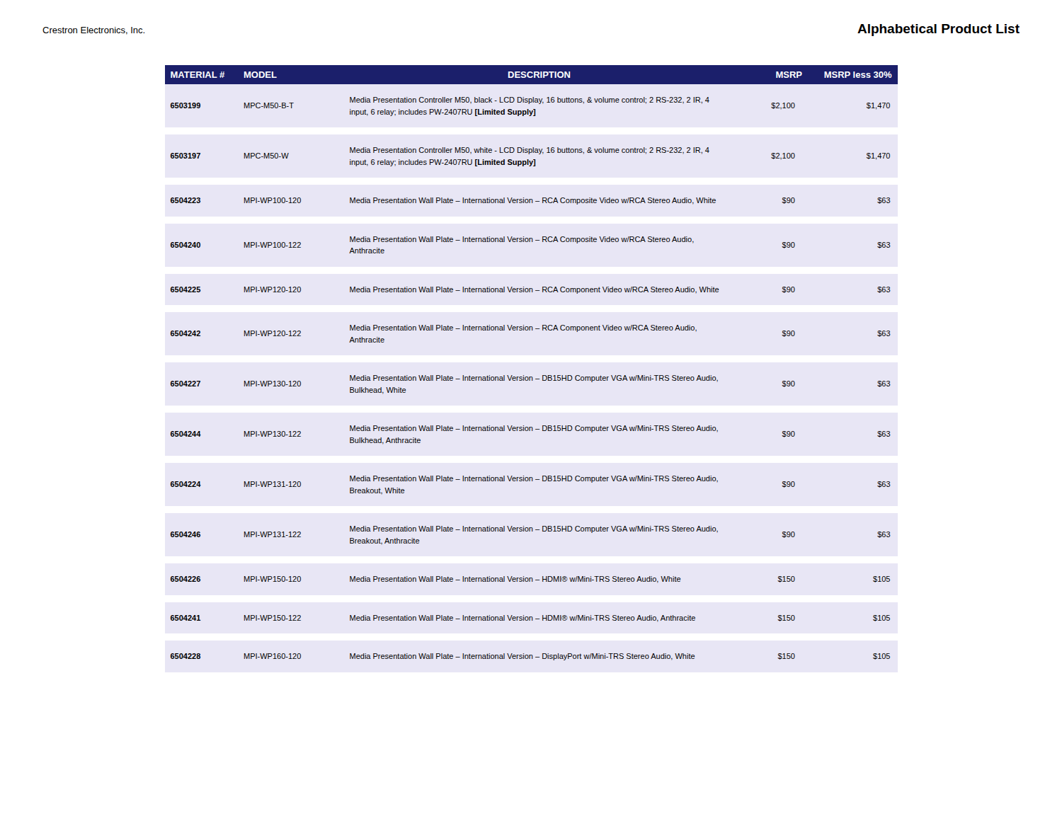Crestron Electronics, Inc.
Alphabetical Product List
| MATERIAL # | MODEL | DESCRIPTION | MSRP | MSRP less 30% |
| --- | --- | --- | --- | --- |
| 6503199 | MPC-M50-B-T | Media Presentation Controller M50, black - LCD Display, 16 buttons, & volume control; 2 RS-232, 2 IR, 4 input, 6 relay; includes PW-2407RU [Limited Supply] | $2,100 | $1,470 |
| 6503197 | MPC-M50-W | Media Presentation Controller M50, white - LCD Display, 16 buttons, & volume control; 2 RS-232, 2 IR, 4 input, 6 relay; includes PW-2407RU [Limited Supply] | $2,100 | $1,470 |
| 6504223 | MPI-WP100-120 | Media Presentation Wall Plate – International Version – RCA Composite Video w/RCA Stereo Audio, White | $90 | $63 |
| 6504240 | MPI-WP100-122 | Media Presentation Wall Plate – International Version – RCA Composite Video w/RCA Stereo Audio, Anthracite | $90 | $63 |
| 6504225 | MPI-WP120-120 | Media Presentation Wall Plate – International Version – RCA Component Video w/RCA Stereo Audio, White | $90 | $63 |
| 6504242 | MPI-WP120-122 | Media Presentation Wall Plate – International Version – RCA Component Video w/RCA Stereo Audio, Anthracite | $90 | $63 |
| 6504227 | MPI-WP130-120 | Media Presentation Wall Plate – International Version – DB15HD Computer VGA w/Mini-TRS Stereo Audio, Bulkhead, White | $90 | $63 |
| 6504244 | MPI-WP130-122 | Media Presentation Wall Plate – International Version – DB15HD Computer VGA w/Mini-TRS Stereo Audio, Bulkhead, Anthracite | $90 | $63 |
| 6504224 | MPI-WP131-120 | Media Presentation Wall Plate – International Version – DB15HD Computer VGA w/Mini-TRS Stereo Audio, Breakout, White | $90 | $63 |
| 6504246 | MPI-WP131-122 | Media Presentation Wall Plate – International Version – DB15HD Computer VGA w/Mini-TRS Stereo Audio, Breakout, Anthracite | $90 | $63 |
| 6504226 | MPI-WP150-120 | Media Presentation Wall Plate – International Version – HDMI® w/Mini-TRS Stereo Audio, White | $150 | $105 |
| 6504241 | MPI-WP150-122 | Media Presentation Wall Plate – International Version – HDMI® w/Mini-TRS Stereo Audio, Anthracite | $150 | $105 |
| 6504228 | MPI-WP160-120 | Media Presentation Wall Plate – International Version – DisplayPort w/Mini-TRS Stereo Audio, White | $150 | $105 |